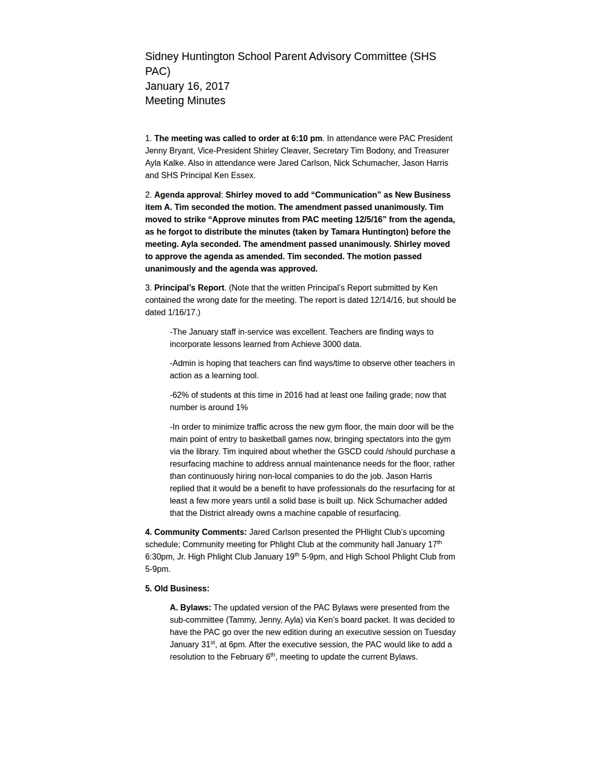Sidney Huntington School Parent Advisory Committee (SHS PAC) January 16, 2017 Meeting Minutes
1. The meeting was called to order at 6:10 pm. In attendance were PAC President Jenny Bryant, Vice-President Shirley Cleaver, Secretary Tim Bodony, and Treasurer Ayla Kalke. Also in attendance were Jared Carlson, Nick Schumacher, Jason Harris and SHS Principal Ken Essex.
2. Agenda approval: Shirley moved to add “Communication” as New Business item A. Tim seconded the motion. The amendment passed unanimously. Tim moved to strike “Approve minutes from PAC meeting 12/5/16” from the agenda, as he forgot to distribute the minutes (taken by Tamara Huntington) before the meeting. Ayla seconded. The amendment passed unanimously. Shirley moved to approve the agenda as amended. Tim seconded. The motion passed unanimously and the agenda was approved.
3. Principal’s Report. (Note that the written Principal’s Report submitted by Ken contained the wrong date for the meeting. The report is dated 12/14/16, but should be dated 1/16/17.)
-The January staff in-service was excellent. Teachers are finding ways to incorporate lessons learned from Achieve 3000 data.
-Admin is hoping that teachers can find ways/time to observe other teachers in action as a learning tool.
-62% of students at this time in 2016 had at least one failing grade; now that number is around 1%
-In order to minimize traffic across the new gym floor, the main door will be the main point of entry to basketball games now, bringing spectators into the gym via the library. Tim inquired about whether the GSCD could /should purchase a resurfacing machine to address annual maintenance needs for the floor, rather than continuously hiring non-local companies to do the job. Jason Harris replied that it would be a benefit to have professionals do the resurfacing for at least a few more years until a solid base is built up. Nick Schumacher added that the District already owns a machine capable of resurfacing.
4. Community Comments: Jared Carlson presented the PHlight Club’s upcoming schedule; Community meeting for Phlight Club at the community hall January 17th 6:30pm, Jr. High Phlight Club January 19th 5-9pm, and High School Phlight Club from 5-9pm.
5. Old Business:
A. Bylaws: The updated version of the PAC Bylaws were presented from the sub-committee (Tammy, Jenny, Ayla) via Ken’s board packet. It was decided to have the PAC go over the new edition during an executive session on Tuesday January 31st, at 6pm. After the executive session, the PAC would like to add a resolution to the February 6th, meeting to update the current Bylaws.